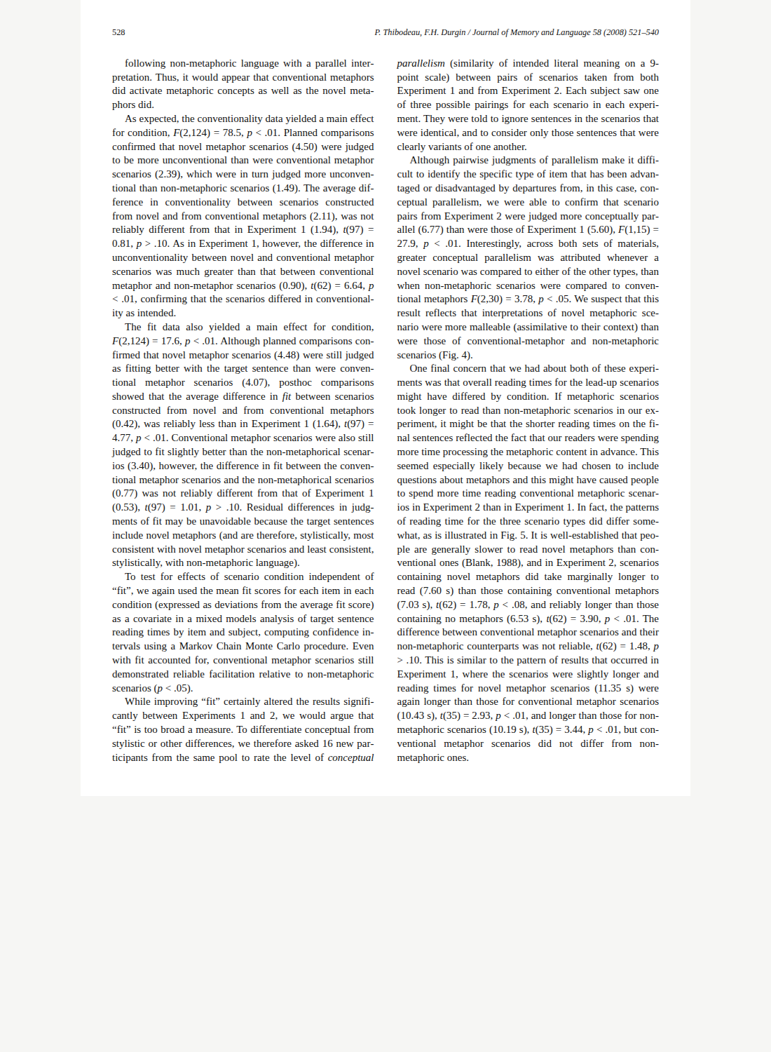528 P. Thibodeau, F.H. Durgin / Journal of Memory and Language 58 (2008) 521–540
following non-metaphoric language with a parallel interpretation. Thus, it would appear that conventional metaphors did activate metaphoric concepts as well as the novel metaphors did.
As expected, the conventionality data yielded a main effect for condition, F(2,124) = 78.5, p < .01. Planned comparisons confirmed that novel metaphor scenarios (4.50) were judged to be more unconventional than were conventional metaphor scenarios (2.39), which were in turn judged more unconventional than non-metaphoric scenarios (1.49). The average difference in conventionality between scenarios constructed from novel and from conventional metaphors (2.11), was not reliably different from that in Experiment 1 (1.94), t(97) = 0.81, p > .10. As in Experiment 1, however, the difference in unconventionality between novel and conventional metaphor scenarios was much greater than that between conventional metaphor and non-metaphor scenarios (0.90), t(62) = 6.64, p < .01, confirming that the scenarios differed in conventionality as intended.
The fit data also yielded a main effect for condition, F(2,124) = 17.6, p < .01. Although planned comparisons confirmed that novel metaphor scenarios (4.48) were still judged as fitting better with the target sentence than were conventional metaphor scenarios (4.07), posthoc comparisons showed that the average difference in fit between scenarios constructed from novel and from conventional metaphors (0.42), was reliably less than in Experiment 1 (1.64), t(97) = 4.77, p < .01. Conventional metaphor scenarios were also still judged to fit slightly better than the non-metaphorical scenarios (3.40), however, the difference in fit between the conventional metaphor scenarios and the non-metaphorical scenarios (0.77) was not reliably different from that of Experiment 1 (0.53), t(97) = 1.01, p > .10. Residual differences in judgments of fit may be unavoidable because the target sentences include novel metaphors (and are therefore, stylistically, most consistent with novel metaphor scenarios and least consistent, stylistically, with non-metaphoric language).
To test for effects of scenario condition independent of “fit”, we again used the mean fit scores for each item in each condition (expressed as deviations from the average fit score) as a covariate in a mixed models analysis of target sentence reading times by item and subject, computing confidence intervals using a Markov Chain Monte Carlo procedure. Even with fit accounted for, conventional metaphor scenarios still demonstrated reliable facilitation relative to non-metaphoric scenarios (p < .05).
While improving “fit” certainly altered the results significantly between Experiments 1 and 2, we would argue that “fit” is too broad a measure. To differentiate conceptual from stylistic or other differences, we therefore asked 16 new participants from the same pool to rate the level of conceptual parallelism (similarity of intended literal meaning on a 9-point scale) between pairs of scenarios taken from both Experiment 1 and from Experiment 2. Each subject saw one of three possible pairings for each scenario in each experiment. They were told to ignore sentences in the scenarios that were identical, and to consider only those sentences that were clearly variants of one another.
Although pairwise judgments of parallelism make it difficult to identify the specific type of item that has been advantaged or disadvantaged by departures from, in this case, conceptual parallelism, we were able to confirm that scenario pairs from Experiment 2 were judged more conceptually parallel (6.77) than were those of Experiment 1 (5.60), F(1,15) = 27.9, p < .01. Interestingly, across both sets of materials, greater conceptual parallelism was attributed whenever a novel scenario was compared to either of the other types, than when non-metaphoric scenarios were compared to conventional metaphors F(2,30) = 3.78, p < .05. We suspect that this result reflects that interpretations of novel metaphoric scenario were more malleable (assimilative to their context) than were those of conventional-metaphor and non-metaphoric scenarios (Fig. 4).
One final concern that we had about both of these experiments was that overall reading times for the lead-up scenarios might have differed by condition. If metaphoric scenarios took longer to read than non-metaphoric scenarios in our experiment, it might be that the shorter reading times on the final sentences reflected the fact that our readers were spending more time processing the metaphoric content in advance. This seemed especially likely because we had chosen to include questions about metaphors and this might have caused people to spend more time reading conventional metaphoric scenarios in Experiment 2 than in Experiment 1. In fact, the patterns of reading time for the three scenario types did differ somewhat, as is illustrated in Fig. 5. It is well-established that people are generally slower to read novel metaphors than conventional ones (Blank, 1988), and in Experiment 2, scenarios containing novel metaphors did take marginally longer to read (7.60 s) than those containing conventional metaphors (7.03 s), t(62) = 1.78, p < .08, and reliably longer than those containing no metaphors (6.53 s), t(62) = 3.90, p < .01. The difference between conventional metaphor scenarios and their non-metaphoric counterparts was not reliable, t(62) = 1.48, p > .10. This is similar to the pattern of results that occurred in Experiment 1, where the scenarios were slightly longer and reading times for novel metaphor scenarios (11.35 s) were again longer than those for conventional metaphor scenarios (10.43 s), t(35) = 2.93, p < .01, and longer than those for non-metaphoric scenarios (10.19 s), t(35) = 3.44, p < .01, but conventional metaphor scenarios did not differ from non-metaphoric ones.